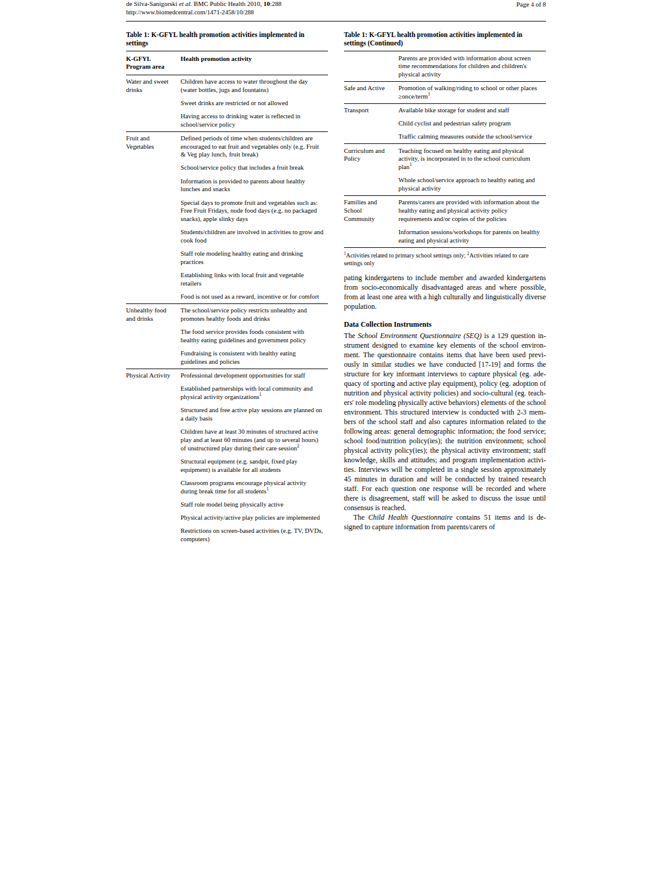de Silva-Sanigorski et al. BMC Public Health 2010, 10:288
http://www.biomedcentral.com/1471-2458/10/288
Page 4 of 8
Table 1: K-GFYL health promotion activities implemented in settings
| K-GFYL Program area | Health promotion activity |
| --- | --- |
| Water and sweet drinks | Children have access to water throughout the day (water bottles, jugs and fountains) |
| | Sweet drinks are restricted or not allowed |
| | Having access to drinking water is reflected in school/service policy |
| Fruit and Vegetables | Defined periods of time when students/children are encouraged to eat fruit and vegetables only (e.g. Fruit & Veg play lunch, fruit break) |
| | School/service policy that includes a fruit break |
| | Information is provided to parents about healthy lunches and snacks |
| | Special days to promote fruit and vegetables such as: Free Fruit Fridays, nude food days (e.g. no packaged snacks), apple slinky days |
| | Students/children are involved in activities to grow and cook food |
| | Staff role modeling healthy eating and drinking practices |
| | Establishing links with local fruit and vegetable retailers |
| | Food is not used as a reward, incentive or for comfort |
| Unhealthy food and drinks | The school/service policy restricts unhealthy and promotes healthy foods and drinks |
| | The food service provides foods consistent with healthy eating guidelines and government policy |
| | Fundraising is consistent with healthy eating guidelines and policies |
| Physical Activity | Professional development opportunities for staff |
| | Established partnerships with local community and physical activity organizations 1 |
| | Structured and free active play sessions are planned on a daily basis |
| | Children have at least 30 minutes of structured active play and at least 60 minutes (and up to several hours) of unstructured play during their care session 2 |
| | Structural equipment (e.g. sandpit, fixed play equipment) is available for all students |
| | Classroom programs encourage physical activity during break time for all students 1 |
| | Staff role model being physically active |
| | Physical activity/active play policies are implemented |
| | Restrictions on screen-based activities (e.g. TV, DVDs, computers) |
Table 1: K-GFYL health promotion activities implemented in settings (Continued)
| | Parents are provided with information about screen time recommendations for children and children's physical activity |
| Safe and Active | Promotion of walking/riding to school or other places ≥once/term 1 |
| Transport | Available bike storage for student and staff |
| | Child cyclist and pedestrian safety program |
| | Traffic calming measures outside the school/service |
| Curriculum and Policy | Teaching focused on healthy eating and physical activity, is incorporated in to the school curriculum plan 1 |
| | Whole school/service approach to healthy eating and physical activity |
| Families and School Community | Parents/carers are provided with information about the healthy eating and physical activity policy requirements and/or copies of the policies |
| | Information sessions/workshops for parents on healthy eating and physical activity |
1Activities related to primary school settings only; 2Activities related to care settings only
pating kindergartens to include member and awarded kindergartens from socio-economically disadvantaged areas and where possible, from at least one area with a high culturally and linguistically diverse population.
Data Collection Instruments
The School Environment Questionnaire (SEQ) is a 129 question instrument designed to examine key elements of the school environment. The questionnaire contains items that have been used previously in similar studies we have conducted [17-19] and forms the structure for key informant interviews to capture physical (eg. adequacy of sporting and active play equipment), policy (eg. adoption of nutrition and physical activity policies) and socio-cultural (eg. teachers' role modeling physically active behaviors) elements of the school environment. This structured interview is conducted with 2-3 members of the school staff and also captures information related to the following areas: general demographic information; the food service; school food/nutrition policy(ies); the nutrition environment; school physical activity policy(ies); the physical activity environment; staff knowledge, skills and attitudes; and program implementation activities. Interviews will be completed in a single session approximately 45 minutes in duration and will be conducted by trained research staff. For each question one response will be recorded and where there is disagreement, staff will be asked to discuss the issue until consensus is reached.
The Child Health Questionnaire contains 51 items and is designed to capture information from parents/carers of